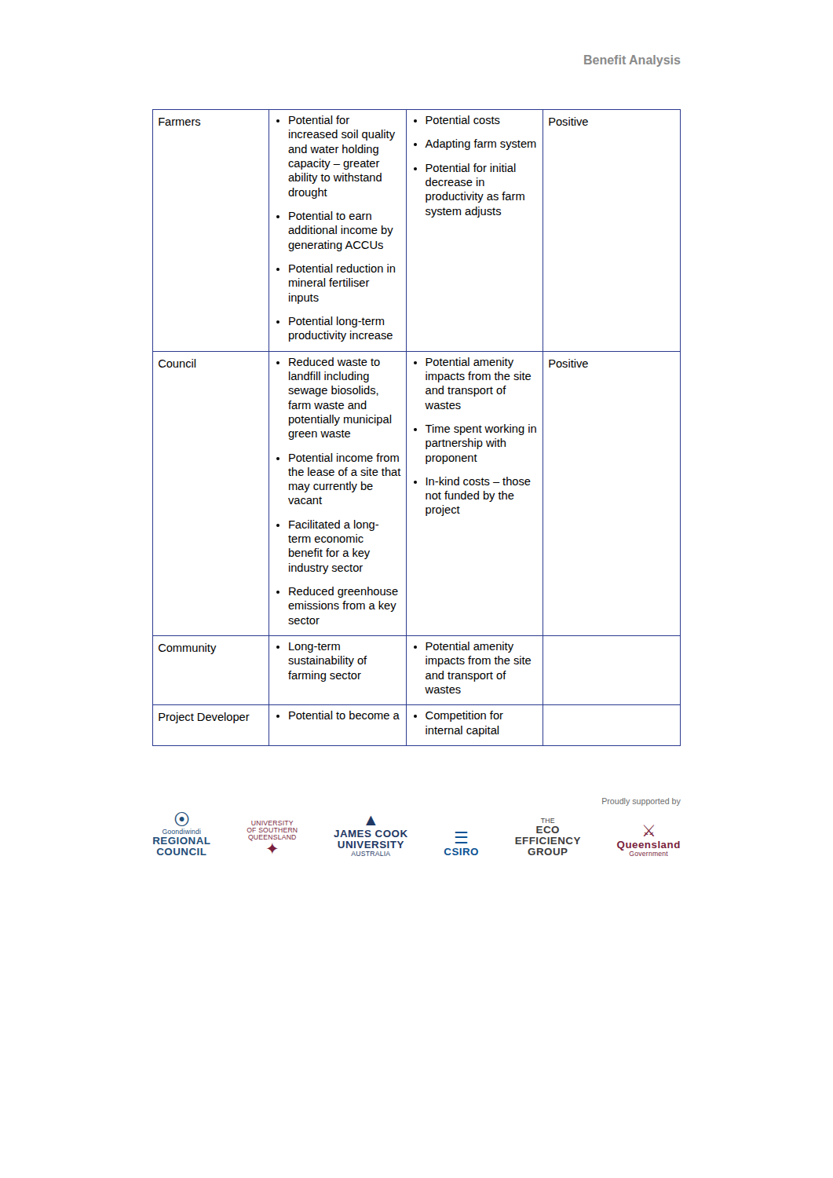Benefit Analysis
| Farmers | Potential for increased soil quality and water holding capacity – greater ability to withstand drought Potential to earn additional income by generating ACCUs Potential reduction in mineral fertiliser inputs Potential long-term productivity increase | Potential costs Adapting farm system Potential for initial decrease in productivity as farm system adjusts | Positive |
| Council | Reduced waste to landfill including sewage biosolids, farm waste and potentially municipal green waste Potential income from the lease of a site that may currently be vacant Facilitated a long-term economic benefit for a key industry sector Reduced greenhouse emissions from a key sector | Potential amenity impacts from the site and transport of wastes Time spent working in partnership with proponent In-kind costs – those not funded by the project | Positive |
| Community | Long-term sustainability of farming sector | Potential amenity impacts from the site and transport of wastes | |
| Project Developer | Potential to become a | Competition for internal capital | |
Proudly supported by
⦿
Goondiwindi
REGIONAL
COUNCIL
UNIVERSITY
OF SOUTHERN
QUEENSLAND
✦
▲
JAMES COOK
UNIVERSITY
AUSTRALIA
☰
CSIRO
THE
ECO
EFFICIENCY
GROUP
⚔
Queensland
Government